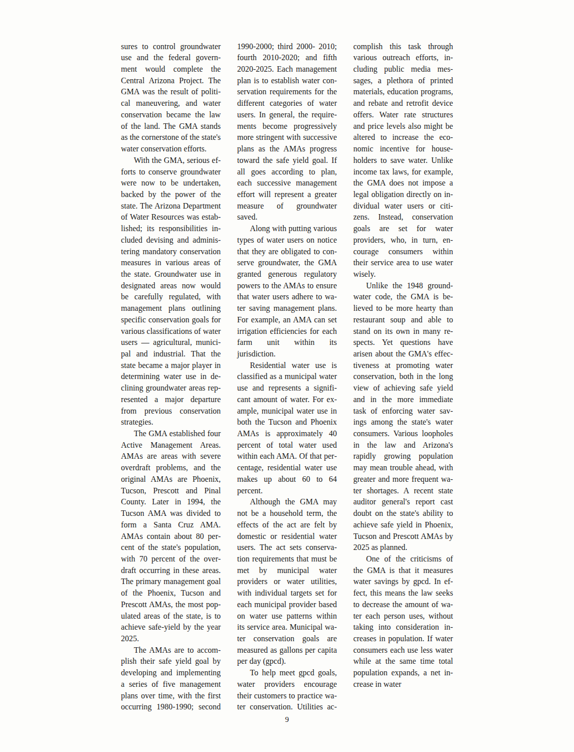sures to control groundwater use and the federal government would complete the Central Arizona Project. The GMA was the result of political maneuvering, and water conservation became the law of the land. The GMA stands as the cornerstone of the state's water conservation efforts.
With the GMA, serious efforts to conserve groundwater were now to be undertaken, backed by the power of the state. The Arizona Department of Water Resources was established; its responsibilities included devising and administering mandatory conservation measures in various areas of the state. Groundwater use in designated areas now would be carefully regulated, with management plans outlining specific conservation goals for various classifications of water users — agricultural, municipal and industrial. That the state became a major player in determining water use in declining groundwater areas represented a major departure from previous conservation strategies.
The GMA established four Active Management Areas. AMAs are areas with severe overdraft problems, and the original AMAs are Phoenix, Tucson, Prescott and Pinal County. Later in 1994, the Tucson AMA was divided to form a Santa Cruz AMA. AMAs contain about 80 percent of the state's population, with 70 percent of the overdraft occurring in these areas. The primary management goal of the Phoenix, Tucson and Prescott AMAs, the most populated areas of the state, is to achieve safe-yield by the year 2025.
The AMAs are to accomplish their safe yield goal by developing and implementing a series of five management plans over time, with the first occurring 1980-1990; second 1990-2000; third 2000- 2010; fourth 2010-2020; and fifth 2020-2025. Each management plan is to establish water conservation requirements for the different categories of water users. In general, the requirements become progressively more stringent with successive plans as the AMAs progress toward the safe yield goal. If all goes according to plan, each successive management effort will represent a greater measure of groundwater saved.
Along with putting various types of water users on notice that they are obligated to conserve groundwater, the GMA granted generous regulatory powers to the AMAs to ensure that water users adhere to water saving management plans. For example, an AMA can set irrigation efficiencies for each farm unit within its jurisdiction.
Residential water use is classified as a municipal water use and represents a significant amount of water. For example, municipal water use in both the Tucson and Phoenix AMAs is approximately 40 percent of total water used within each AMA. Of that percentage, residential water use makes up about 60 to 64 percent.
Although the GMA may not be a household term, the effects of the act are felt by domestic or residential water users. The act sets conservation requirements that must be met by municipal water providers or water utilities, with individual targets set for each municipal provider based on water use patterns within its service area. Municipal water conservation goals are measured as gallons per capita per day (gpcd).
To help meet gpcd goals, water providers encourage their customers to practice water conservation. Utilities accomplish this task through various outreach efforts, including public media messages, a plethora of printed materials, education programs, and rebate and retrofit device offers. Water rate structures and price levels also might be altered to increase the economic incentive for householders to save water. Unlike income tax laws, for example, the GMA does not impose a legal obligation directly on individual water users or citizens. Instead, conservation goals are set for water providers, who, in turn, encourage consumers within their service area to use water wisely.
Unlike the 1948 groundwater code, the GMA is believed to be more hearty than restaurant soup and able to stand on its own in many respects. Yet questions have arisen about the GMA's effectiveness at promoting water conservation, both in the long view of achieving safe yield and in the more immediate task of enforcing water savings among the state's water consumers. Various loopholes in the law and Arizona's rapidly growing population may mean trouble ahead, with greater and more frequent water shortages. A recent state auditor general's report cast doubt on the state's ability to achieve safe yield in Phoenix, Tucson and Prescott AMAs by 2025 as planned.
One of the criticisms of the GMA is that it measures water savings by gpcd. In effect, this means the law seeks to decrease the amount of water each person uses, without taking into consideration increases in population. If water consumers each use less water while at the same time total population expands, a net increase in water
9